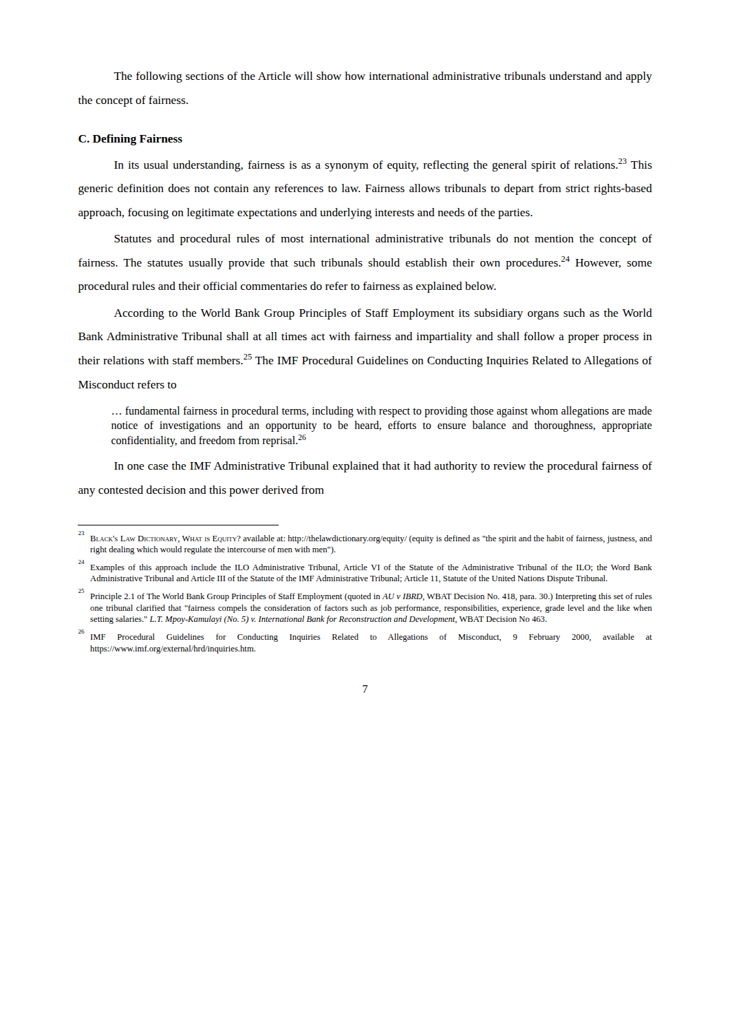The following sections of the Article will show how international administrative tribunals understand and apply the concept of fairness.
C. Defining Fairness
In its usual understanding, fairness is as a synonym of equity, reflecting the general spirit of relations.23 This generic definition does not contain any references to law. Fairness allows tribunals to depart from strict rights-based approach, focusing on legitimate expectations and underlying interests and needs of the parties.
Statutes and procedural rules of most international administrative tribunals do not mention the concept of fairness. The statutes usually provide that such tribunals should establish their own procedures.24 However, some procedural rules and their official commentaries do refer to fairness as explained below.
According to the World Bank Group Principles of Staff Employment its subsidiary organs such as the World Bank Administrative Tribunal shall at all times act with fairness and impartiality and shall follow a proper process in their relations with staff members.25 The IMF Procedural Guidelines on Conducting Inquiries Related to Allegations of Misconduct refers to
… fundamental fairness in procedural terms, including with respect to providing those against whom allegations are made notice of investigations and an opportunity to be heard, efforts to ensure balance and thoroughness, appropriate confidentiality, and freedom from reprisal.26
In one case the IMF Administrative Tribunal explained that it had authority to review the procedural fairness of any contested decision and this power derived from
23 Black's Law Dictionary, What is Equity? available at: http://thelawdictionary.org/equity/ (equity is defined as "the spirit and the habit of fairness, justness, and right dealing which would regulate the intercourse of men with men").
24 Examples of this approach include the ILO Administrative Tribunal, Article VI of the Statute of the Administrative Tribunal of the ILO; the Word Bank Administrative Tribunal and Article III of the Statute of the IMF Administrative Tribunal; Article 11, Statute of the United Nations Dispute Tribunal.
25 Principle 2.1 of The World Bank Group Principles of Staff Employment (quoted in AU v IBRD, WBAT Decision No. 418, para. 30.) Interpreting this set of rules one tribunal clarified that "fairness compels the consideration of factors such as job performance, responsibilities, experience, grade level and the like when setting salaries." L.T. Mpoy-Kamulayi (No. 5) v. International Bank for Reconstruction and Development, WBAT Decision No 463.
26 IMF Procedural Guidelines for Conducting Inquiries Related to Allegations of Misconduct, 9 February 2000, available at https://www.imf.org/external/hrd/inquiries.htm.
7